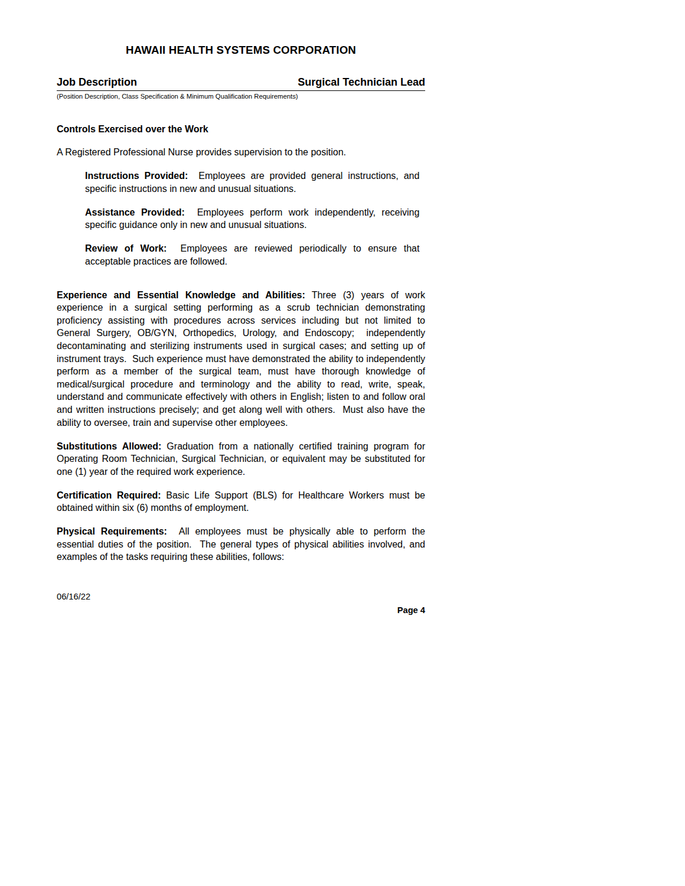HAWAII HEALTH SYSTEMS CORPORATION
Job Description Surgical Technician Lead
(Position Description, Class Specification & Minimum Qualification Requirements)
Controls Exercised over the Work
A Registered Professional Nurse provides supervision to the position.
Instructions Provided: Employees are provided general instructions, and specific instructions in new and unusual situations.
Assistance Provided: Employees perform work independently, receiving specific guidance only in new and unusual situations.
Review of Work: Employees are reviewed periodically to ensure that acceptable practices are followed.
Experience and Essential Knowledge and Abilities: Three (3) years of work experience in a surgical setting performing as a scrub technician demonstrating proficiency assisting with procedures across services including but not limited to General Surgery, OB/GYN, Orthopedics, Urology, and Endoscopy; independently decontaminating and sterilizing instruments used in surgical cases; and setting up of instrument trays. Such experience must have demonstrated the ability to independently perform as a member of the surgical team, must have thorough knowledge of medical/surgical procedure and terminology and the ability to read, write, speak, understand and communicate effectively with others in English; listen to and follow oral and written instructions precisely; and get along well with others. Must also have the ability to oversee, train and supervise other employees.
Substitutions Allowed: Graduation from a nationally certified training program for Operating Room Technician, Surgical Technician, or equivalent may be substituted for one (1) year of the required work experience.
Certification Required: Basic Life Support (BLS) for Healthcare Workers must be obtained within six (6) months of employment.
Physical Requirements: All employees must be physically able to perform the essential duties of the position. The general types of physical abilities involved, and examples of the tasks requiring these abilities, follows:
06/16/22
Page 4